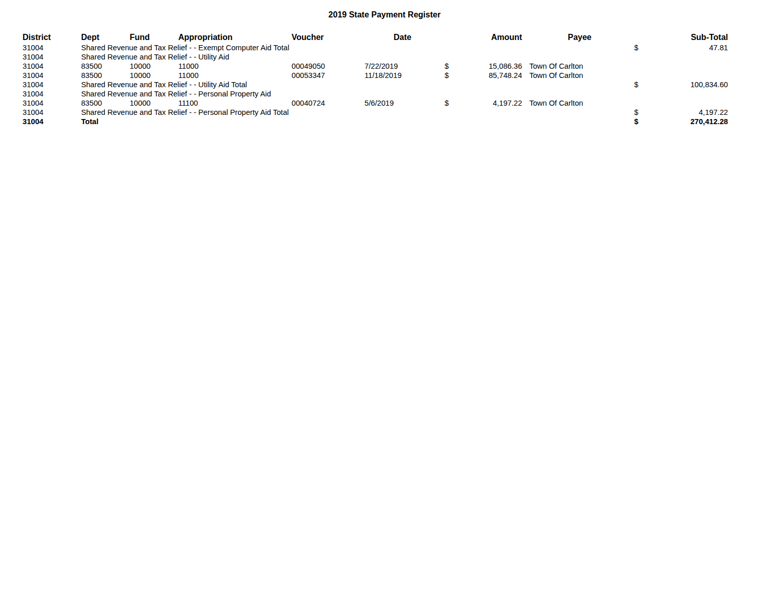2019 State Payment Register
| District | Dept | Fund | Appropriation | Voucher | Date | | Amount | Payee | Sub-Total |
| --- | --- | --- | --- | --- | --- | --- | --- | --- | --- |
| 31004 | Shared Revenue and Tax Relief - - Exempt Computer Aid Total | | | $ 47.81 |
| 31004 | Shared Revenue and Tax Relief - - Utility Aid | | | |
| 31004 | 83500 | 10000 | 11000 | 00049050 | 7/22/2019 | $ | 15,086.36 | Town Of Carlton | |
| 31004 | 83500 | 10000 | 11000 | 00053347 | 11/18/2019 | $ | 85,748.24 | Town Of Carlton | |
| 31004 | Shared Revenue and Tax Relief - - Utility Aid Total | | | $ 100,834.60 |
| 31004 | Shared Revenue and Tax Relief - - Personal Property Aid | | | |
| 31004 | 83500 | 10000 | 11100 | 00040724 | 5/6/2019 | $ | 4,197.22 | Town Of Carlton | |
| 31004 | Shared Revenue and Tax Relief - - Personal Property Aid Total | | | $ 4,197.22 |
| 31004 | Total | | | $ 270,412.28 |